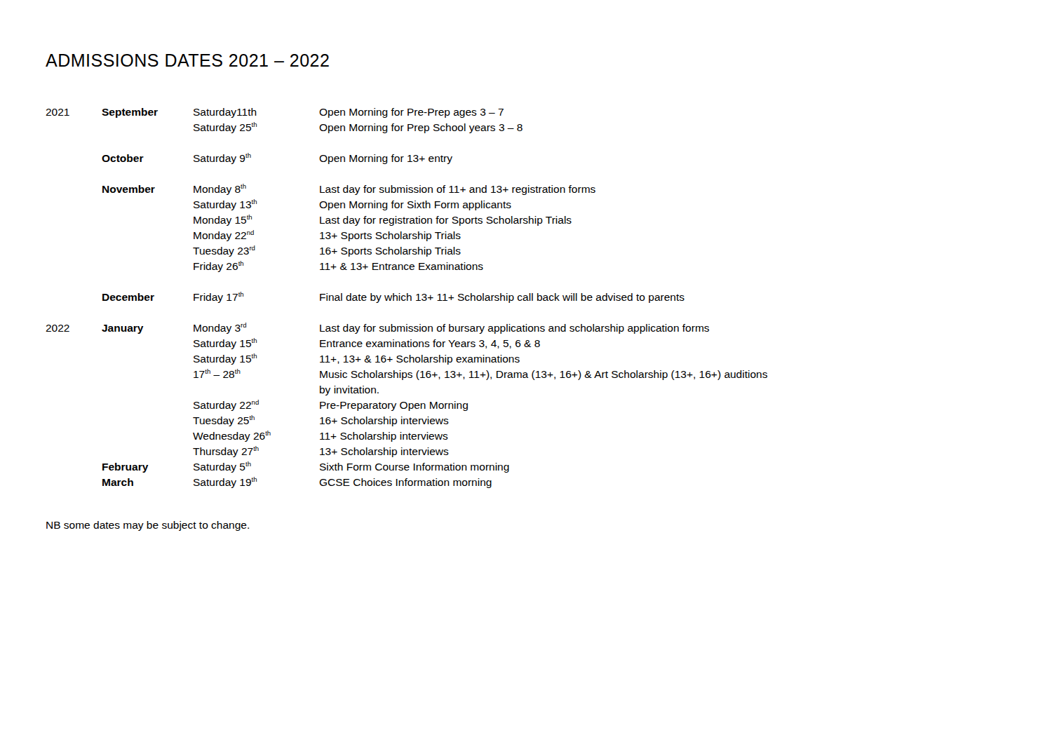ADMISSIONS DATES 2021 – 2022
| 2021 | September | Saturday11th | Open Morning for Pre-Prep ages 3 – 7 |
| | | Saturday 25 th | Open Morning for Prep School years 3 – 8 |
| | October | Saturday 9 th | Open Morning for 13+ entry |
| | November | Monday 8 th | Last day for submission of 11+ and 13+ registration forms |
| | | Saturday 13 th | Open Morning for Sixth Form applicants |
| | | Monday 15 th | Last day for registration for Sports Scholarship Trials |
| | | Monday 22 nd | 13+ Sports Scholarship Trials |
| | | Tuesday 23 rd | 16+ Sports Scholarship Trials |
| | | Friday 26 th | 11+ & 13+ Entrance Examinations |
| | December | Friday 17 th | Final date by which 13+ 11+ Scholarship call back will be advised to parents |
| 2022 | January | Monday 3 rd | Last day for submission of bursary applications and scholarship application forms |
| | | Saturday 15 th | Entrance examinations for Years 3, 4, 5, 6 & 8 |
| | | Saturday 15 th | 11+, 13+ & 16+ Scholarship examinations |
| | | 17 th – 28 th | Music Scholarships (16+, 13+, 11+), Drama (13+, 16+) & Art Scholarship (13+, 16+) auditions by invitation. |
| | | Saturday 22 nd | Pre-Preparatory Open Morning |
| | | Tuesday 25 th | 16+ Scholarship interviews |
| | | Wednesday 26 th | 11+ Scholarship interviews |
| | | Thursday 27 th | 13+ Scholarship interviews |
| | February | Saturday 5 th | Sixth Form Course Information morning |
| | March | Saturday 19 th | GCSE Choices Information morning |
NB some dates may be subject to change.